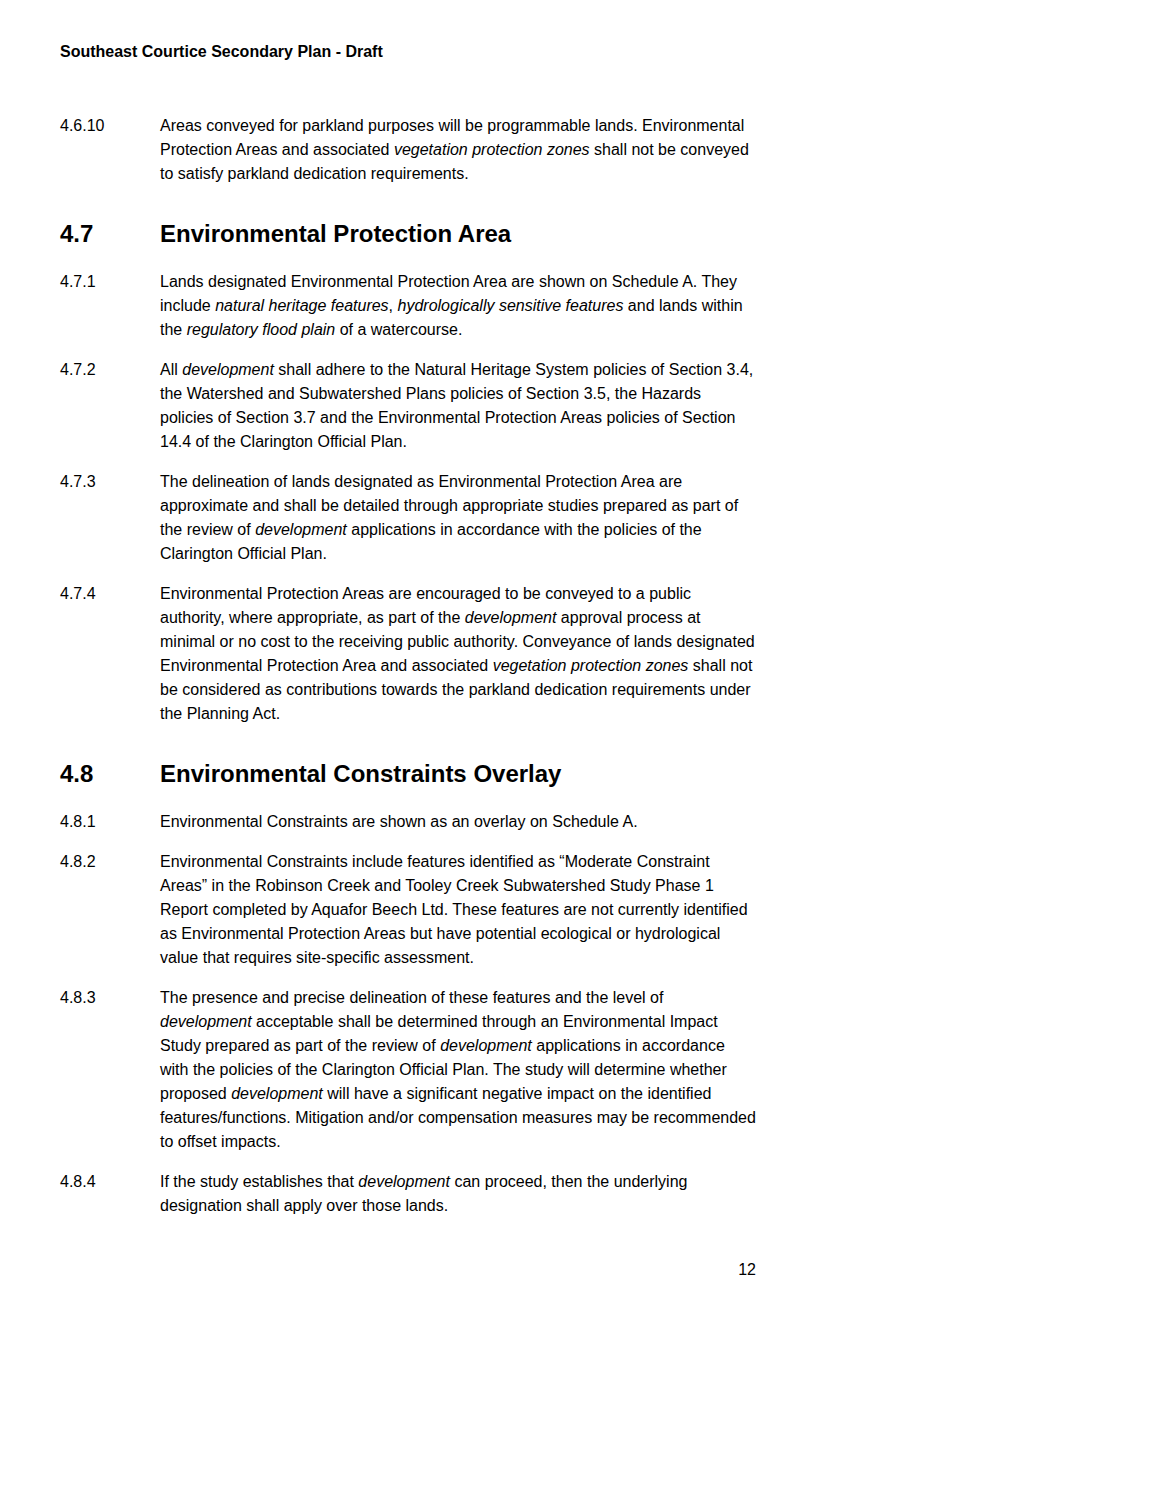Southeast Courtice Secondary Plan - Draft
4.6.10
Areas conveyed for parkland purposes will be programmable lands. Environmental Protection Areas and associated vegetation protection zones shall not be conveyed to satisfy parkland dedication requirements.
4.7 Environmental Protection Area
4.7.1
Lands designated Environmental Protection Area are shown on Schedule A. They include natural heritage features, hydrologically sensitive features and lands within the regulatory flood plain of a watercourse.
4.7.2
All development shall adhere to the Natural Heritage System policies of Section 3.4, the Watershed and Subwatershed Plans policies of Section 3.5, the Hazards policies of Section 3.7 and the Environmental Protection Areas policies of Section 14.4 of the Clarington Official Plan.
4.7.3
The delineation of lands designated as Environmental Protection Area are approximate and shall be detailed through appropriate studies prepared as part of the review of development applications in accordance with the policies of the Clarington Official Plan.
4.7.4
Environmental Protection Areas are encouraged to be conveyed to a public authority, where appropriate, as part of the development approval process at minimal or no cost to the receiving public authority. Conveyance of lands designated Environmental Protection Area and associated vegetation protection zones shall not be considered as contributions towards the parkland dedication requirements under the Planning Act.
4.8 Environmental Constraints Overlay
4.8.1
Environmental Constraints are shown as an overlay on Schedule A.
4.8.2
Environmental Constraints include features identified as “Moderate Constraint Areas” in the Robinson Creek and Tooley Creek Subwatershed Study Phase 1 Report completed by Aquafor Beech Ltd. These features are not currently identified as Environmental Protection Areas but have potential ecological or hydrological value that requires site-specific assessment.
4.8.3
The presence and precise delineation of these features and the level of development acceptable shall be determined through an Environmental Impact Study prepared as part of the review of development applications in accordance with the policies of the Clarington Official Plan. The study will determine whether proposed development will have a significant negative impact on the identified features/functions. Mitigation and/or compensation measures may be recommended to offset impacts.
4.8.4
If the study establishes that development can proceed, then the underlying designation shall apply over those lands.
12